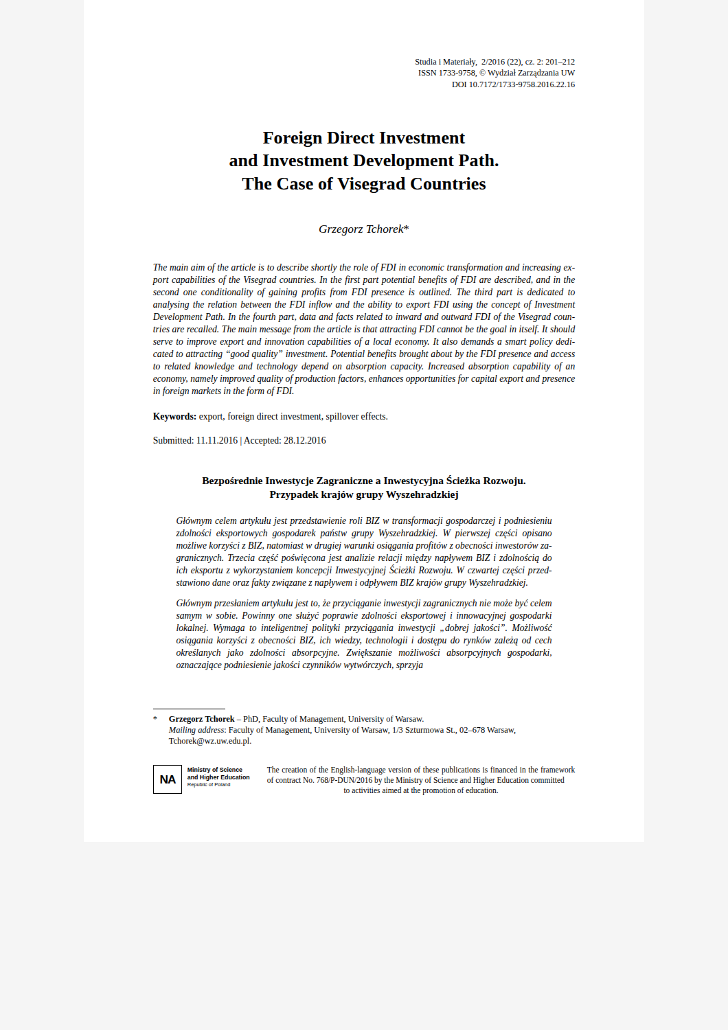Studia i Materiały, 2/2016 (22), cz. 2: 201–212
ISSN 1733-9758, © Wydział Zarządzania UW
DOI 10.7172/1733-9758.2016.22.16
Foreign Direct Investment
and Investment Development Path.
The Case of Visegrad Countries
Grzegorz Tchorek*
The main aim of the article is to describe shortly the role of FDI in economic transformation and increasing export capabilities of the Visegrad countries. In the first part potential benefits of FDI are described, and in the second one conditionality of gaining profits from FDI presence is outlined. The third part is dedicated to analysing the relation between the FDI inflow and the ability to export FDI using the concept of Investment Development Path. In the fourth part, data and facts related to inward and outward FDI of the Visegrad countries are recalled. The main message from the article is that attracting FDI cannot be the goal in itself. It should serve to improve export and innovation capabilities of a local economy. It also demands a smart policy dedicated to attracting “good quality” investment. Potential benefits brought about by the FDI presence and access to related knowledge and technology depend on absorption capacity. Increased absorption capability of an economy, namely improved quality of production factors, enhances opportunities for capital export and presence in foreign markets in the form of FDI.
Keywords: export, foreign direct investment, spillover effects.
Submitted: 11.11.2016 | Accepted: 28.12.2016
Bezpośrednie Inwestycje Zagraniczne a Inwestycyjna Ścieżka Rozwoju.
Przypadek krajów grupy Wyszehradzkiej
Głównym celem artykułu jest przedstawienie roli BIZ w transformacji gospodarczej i podniesieniu zdolności eksportowych gospodarek państw grupy Wyszehradzkiej. W pierwszej części opisano możliwe korzyści z BIZ, natomiast w drugiej warunki osiągania profitów z obecności inwestorów zagranicznych. Trzecia część poświęcona jest analizie relacji między napływem BIZ i zdolnością do ich eksportu z wykorzystaniem koncepcji Inwestycyjnej Ścieżki Rozwoju. W czwartej części przedstawiono dane oraz fakty związane z napływem i odpływem BIZ krajów grupy Wyszehradzkiej.
Głównym przesłaniem artykułu jest to, że przyciąganie inwestycji zagranicznych nie może być celem samym w sobie. Powinny one służyć poprawie zdolności eksportowej i innowacyjnej gospodarki lokalnej. Wymaga to inteligentnej polityki przyciągania inwestycji „dobrej jakości”. Możliwość osiągania korzyści z obecności BIZ, ich wiedzy, technologii i dostępu do rynków zależą od cech określanych jako zdolności absorpcyjne. Zwiększanie możliwości absorpcyjnych gospodarki, oznaczające podniesienie jakości czynników wytwórczych, sprzyja
*
Grzegorz Tchorek – PhD, Faculty of Management, University of Warsaw.
Mailing address: Faculty of Management, University of Warsaw, 1/3 Szturmowa St., 02–678 Warsaw, Tchorek@wz.uw.edu.pl.
NA
Ministry of Science
and Higher Education
Republic of Poland
The creation of the English-language version of these publications is financed in the framework of contract No. 768/P-DUN/2016 by the Ministry of Science and Higher Education committed to activities aimed at the promotion of education.